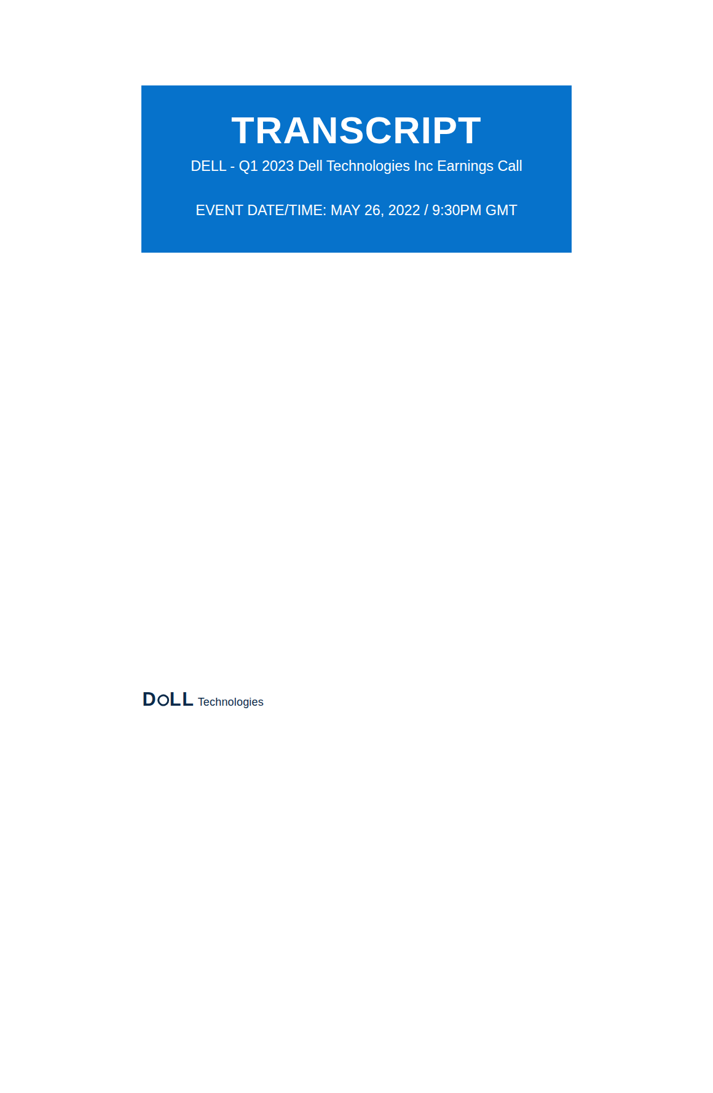TRANSCRIPT
DELL - Q1 2023 Dell Technologies Inc Earnings Call
EVENT DATE/TIME: MAY 26, 2022 / 9:30PM GMT
D LL Technologies